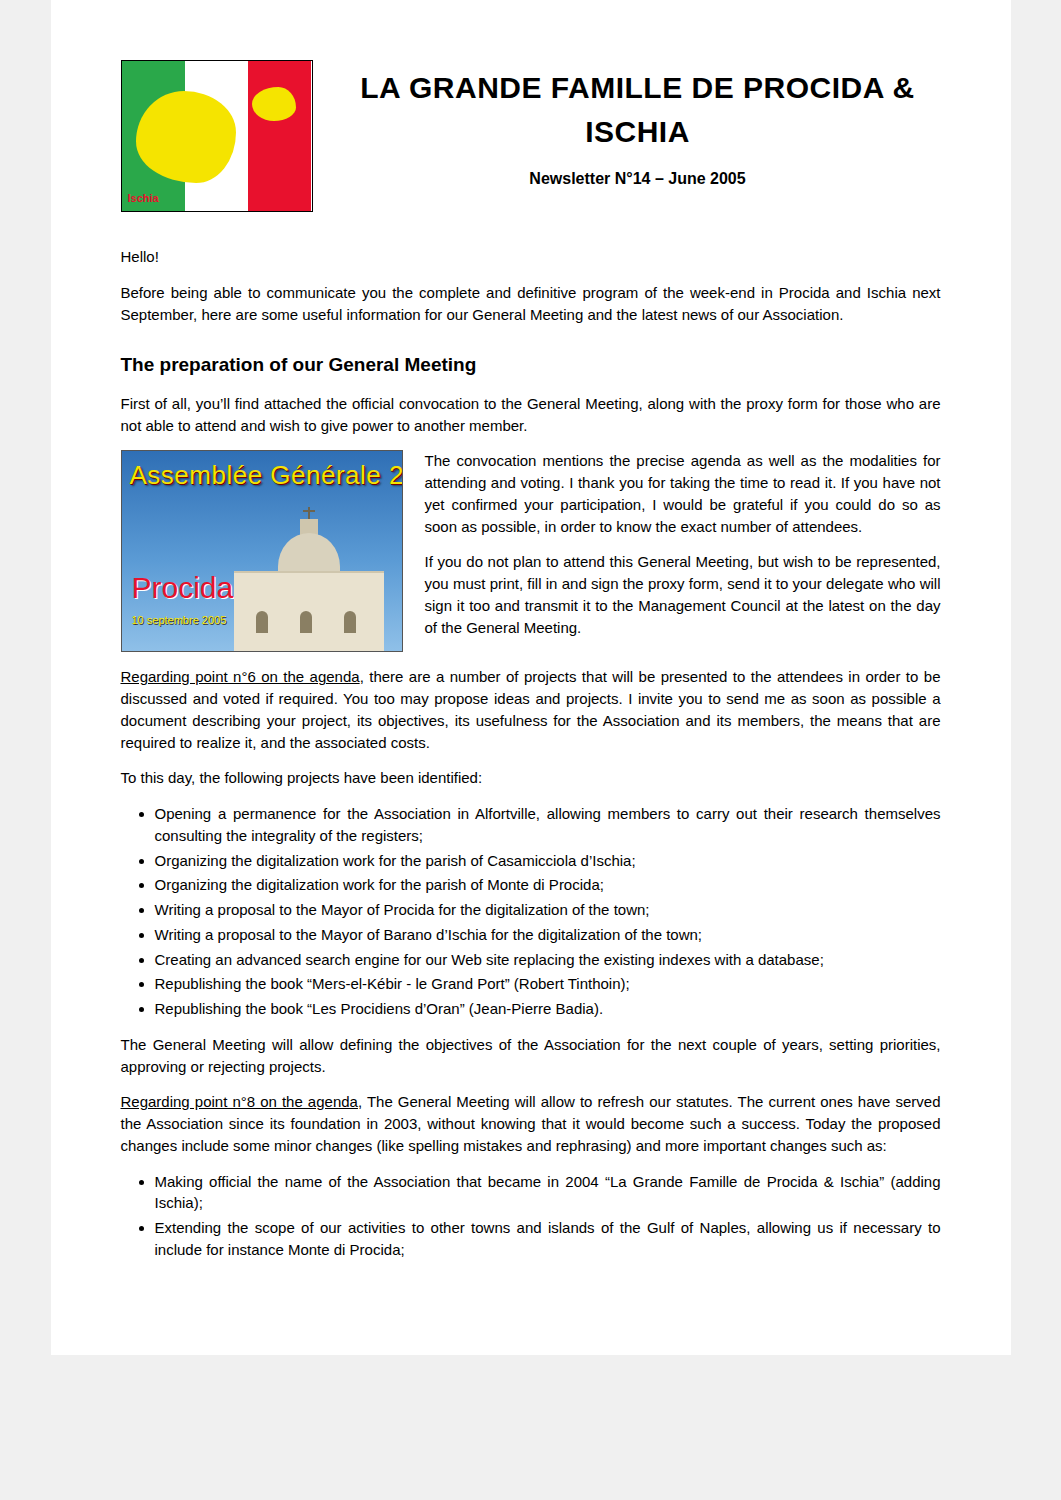Procida Ischia
LA GRANDE FAMILLE DE PROCIDA & ISCHIA
Newsletter N°14 – June 2005
Hello!
Before being able to communicate you the complete and definitive program of the week-end in Procida and Ischia next September, here are some useful information for our General Meeting and the latest news of our Association.
The preparation of our General Meeting
First of all, you’ll find attached the official convocation to the General Meeting, along with the proxy form for those who are not able to attend and wish to give power to another member.
Assemblée Générale 2005 Procida 10 septembre 2005
The convocation mentions the precise agenda as well as the modalities for attending and voting. I thank you for taking the time to read it. If you have not yet confirmed your participation, I would be grateful if you could do so as soon as possible, in order to know the exact number of attendees.
If you do not plan to attend this General Meeting, but wish to be represented, you must print, fill in and sign the proxy form, send it to your delegate who will sign it too and transmit it to the Management Council at the latest on the day of the General Meeting.
Regarding point n°6 on the agenda, there are a number of projects that will be presented to the attendees in order to be discussed and voted if required. You too may propose ideas and projects. I invite you to send me as soon as possible a document describing your project, its objectives, its usefulness for the Association and its members, the means that are required to realize it, and the associated costs.
To this day, the following projects have been identified:
Opening a permanence for the Association in Alfortville, allowing members to carry out their research themselves consulting the integrality of the registers;
Organizing the digitalization work for the parish of Casamicciola d’Ischia;
Organizing the digitalization work for the parish of Monte di Procida;
Writing a proposal to the Mayor of Procida for the digitalization of the town;
Writing a proposal to the Mayor of Barano d’Ischia for the digitalization of the town;
Creating an advanced search engine for our Web site replacing the existing indexes with a database;
Republishing the book “Mers-el-Kébir - le Grand Port” (Robert Tinthoin);
Republishing the book “Les Procidiens d’Oran” (Jean-Pierre Badia).
The General Meeting will allow defining the objectives of the Association for the next couple of years, setting priorities, approving or rejecting projects.
Regarding point n°8 on the agenda, The General Meeting will allow to refresh our statutes. The current ones have served the Association since its foundation in 2003, without knowing that it would become such a success. Today the proposed changes include some minor changes (like spelling mistakes and rephrasing) and more important changes such as:
Making official the name of the Association that became in 2004 “La Grande Famille de Procida & Ischia” (adding Ischia);
Extending the scope of our activities to other towns and islands of the Gulf of Naples, allowing us if necessary to include for instance Monte di Procida;